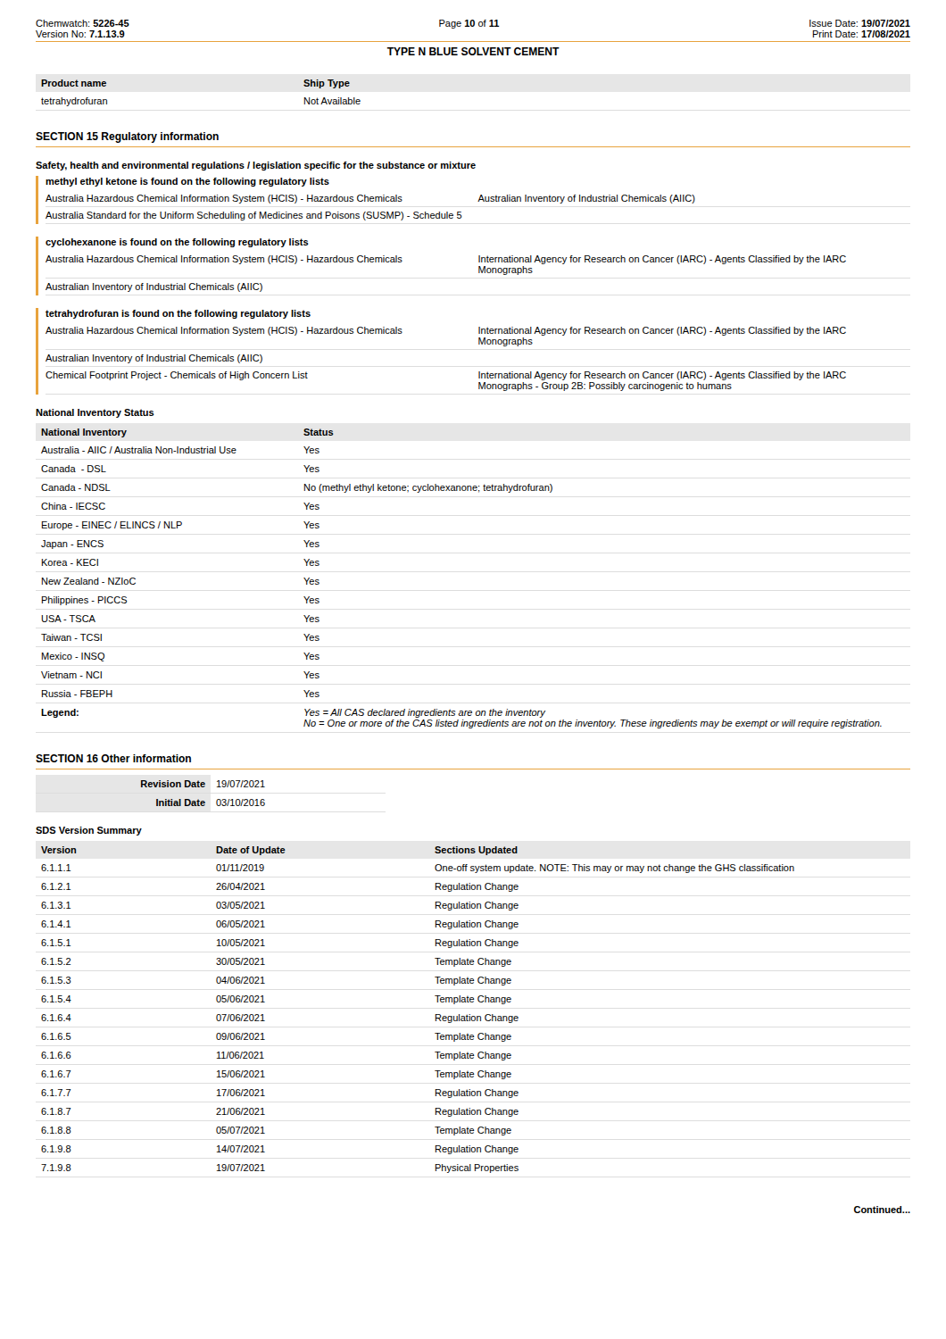Chemwatch: 5226-45
Version No: 7.1.13.9
Page 10 of 11
Issue Date: 19/07/2021
Print Date: 17/08/2021
TYPE N BLUE SOLVENT CEMENT
| Product name | Ship Type |
| --- | --- |
| tetrahydrofuran | Not Available |
SECTION 15 Regulatory information
Safety, health and environmental regulations / legislation specific for the substance or mixture
methyl ethyl ketone is found on the following regulatory lists
| Australia Hazardous Chemical Information System (HCIS) - Hazardous Chemicals | Australian Inventory of Industrial Chemicals (AIIC) |
| Australia Standard for the Uniform Scheduling of Medicines and Poisons (SUSMP) - Schedule 5 | |
cyclohexanone is found on the following regulatory lists
| Australia Hazardous Chemical Information System (HCIS) - Hazardous Chemicals | International Agency for Research on Cancer (IARC) - Agents Classified by the IARC Monographs |
| Australian Inventory of Industrial Chemicals (AIIC) | |
tetrahydrofuran is found on the following regulatory lists
| Australia Hazardous Chemical Information System (HCIS) - Hazardous Chemicals | International Agency for Research on Cancer (IARC) - Agents Classified by the IARC Monographs |
| Australian Inventory of Industrial Chemicals (AIIC) | |
| Chemical Footprint Project - Chemicals of High Concern List | International Agency for Research on Cancer (IARC) - Agents Classified by the IARC Monographs - Group 2B: Possibly carcinogenic to humans |
National Inventory Status
| National Inventory | Status |
| --- | --- |
| Australia - AIIC / Australia Non-Industrial Use | Yes |
| Canada - DSL | Yes |
| Canada - NDSL | No (methyl ethyl ketone; cyclohexanone; tetrahydrofuran) |
| China - IECSC | Yes |
| Europe - EINEC / ELINCS / NLP | Yes |
| Japan - ENCS | Yes |
| Korea - KECI | Yes |
| New Zealand - NZIoC | Yes |
| Philippines - PICCS | Yes |
| USA - TSCA | Yes |
| Taiwan - TCSI | Yes |
| Mexico - INSQ | Yes |
| Vietnam - NCI | Yes |
| Russia - FBEPH | Yes |
| Legend: | Yes = All CAS declared ingredients are on the inventory No = One or more of the CAS listed ingredients are not on the inventory. These ingredients may be exempt or will require registration. |
SECTION 16 Other information
| Revision Date | 19/07/2021 |
| Initial Date | 03/10/2016 |
SDS Version Summary
| Version | Date of Update | Sections Updated |
| --- | --- | --- |
| 6.1.1.1 | 01/11/2019 | One-off system update. NOTE: This may or may not change the GHS classification |
| 6.1.2.1 | 26/04/2021 | Regulation Change |
| 6.1.3.1 | 03/05/2021 | Regulation Change |
| 6.1.4.1 | 06/05/2021 | Regulation Change |
| 6.1.5.1 | 10/05/2021 | Regulation Change |
| 6.1.5.2 | 30/05/2021 | Template Change |
| 6.1.5.3 | 04/06/2021 | Template Change |
| 6.1.5.4 | 05/06/2021 | Template Change |
| 6.1.6.4 | 07/06/2021 | Regulation Change |
| 6.1.6.5 | 09/06/2021 | Template Change |
| 6.1.6.6 | 11/06/2021 | Template Change |
| 6.1.6.7 | 15/06/2021 | Template Change |
| 6.1.7.7 | 17/06/2021 | Regulation Change |
| 6.1.8.7 | 21/06/2021 | Regulation Change |
| 6.1.8.8 | 05/07/2021 | Template Change |
| 6.1.9.8 | 14/07/2021 | Regulation Change |
| 7.1.9.8 | 19/07/2021 | Physical Properties |
Continued...